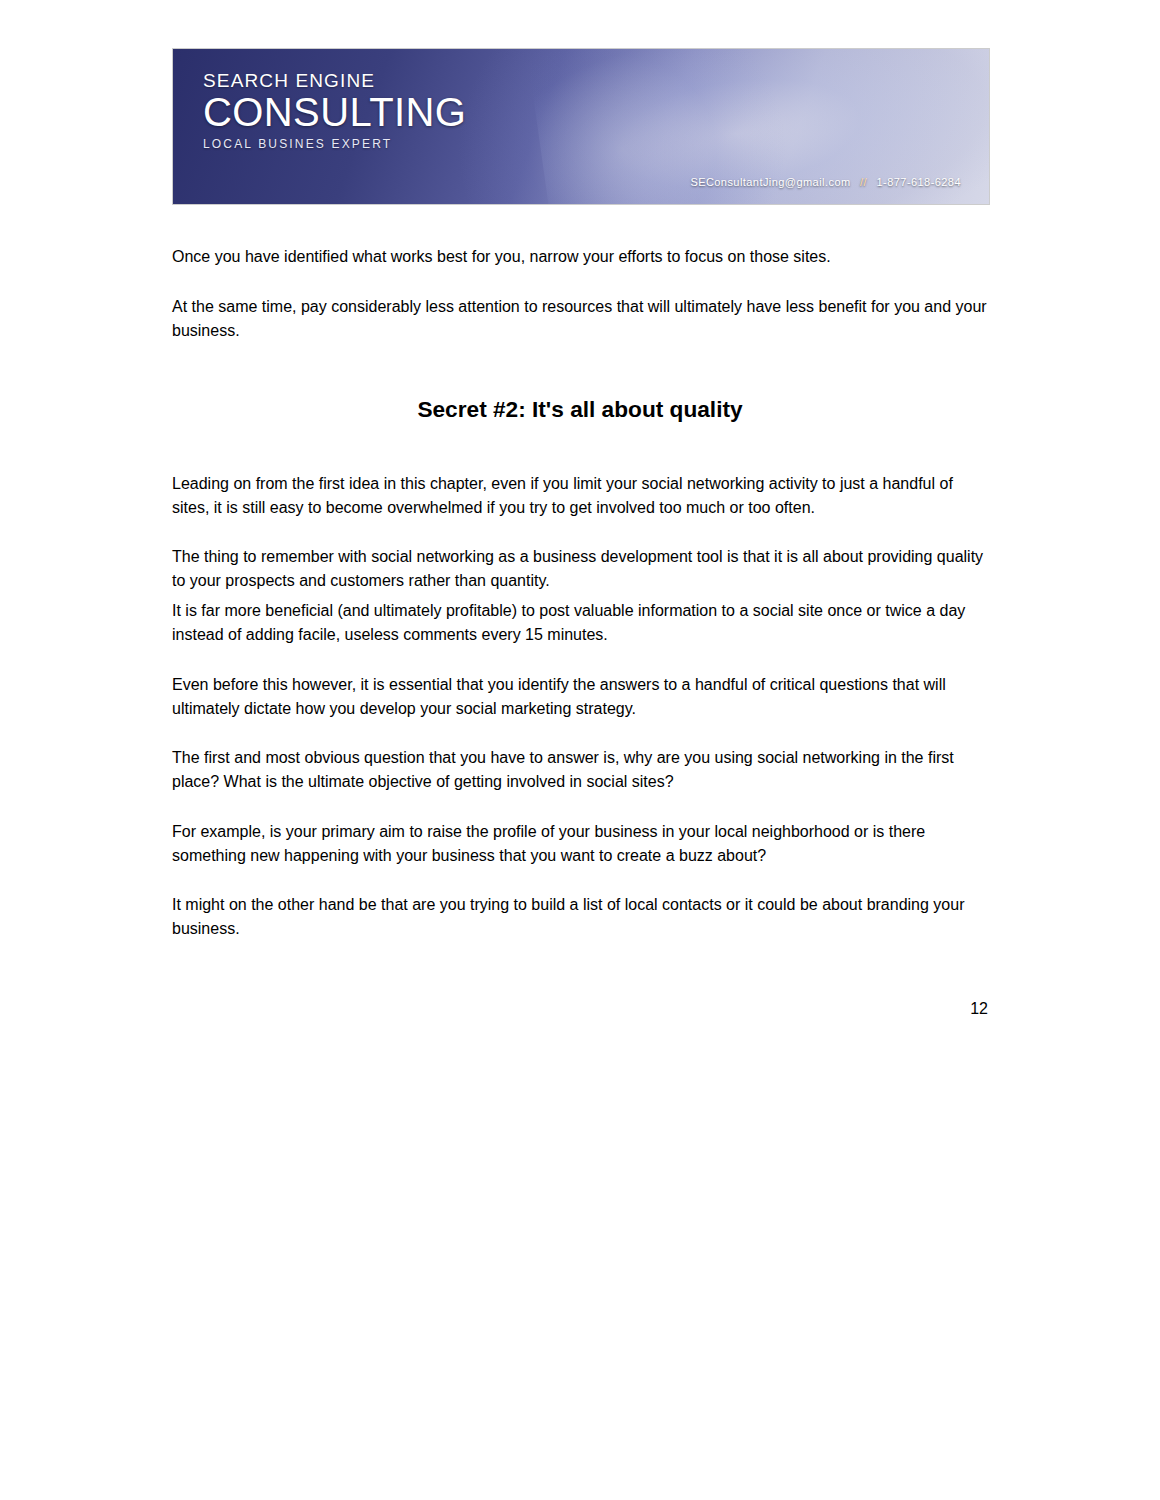SEARCH ENGINE
CONSULTING
LOCAL BUSINES EXPERT
SEConsultantJing@gmail.com // 1-877-618-6284
Once you have identified what works best for you, narrow your efforts to focus on those sites.
At the same time, pay considerably less attention to resources that will ultimately have less benefit for you and your business.
Secret #2: It's all about quality
Leading on from the first idea in this chapter, even if you limit your social networking activity to just a handful of sites, it is still easy to become overwhelmed if you try to get involved too much or too often.
The thing to remember with social networking as a business development tool is that it is all about providing quality to your prospects and customers rather than quantity.
It is far more beneficial (and ultimately profitable) to post valuable information to a social site once or twice a day instead of adding facile, useless comments every 15 minutes.
Even before this however, it is essential that you identify the answers to a handful of critical questions that will ultimately dictate how you develop your social marketing strategy.
The first and most obvious question that you have to answer is, why are you using social networking in the first place? What is the ultimate objective of getting involved in social sites?
For example, is your primary aim to raise the profile of your business in your local neighborhood or is there something new happening with your business that you want to create a buzz about?
It might on the other hand be that are you trying to build a list of local contacts or it could be about branding your business.
12